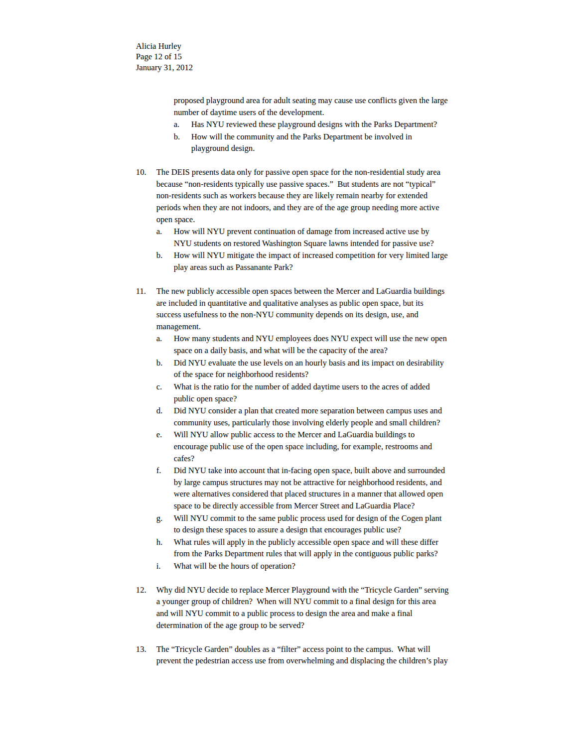Alicia Hurley
Page 12 of 15
January 31, 2012
proposed playground area for adult seating may cause use conflicts given the large number of daytime users of the development.
a. Has NYU reviewed these playground designs with the Parks Department?
b. How will the community and the Parks Department be involved in playground design.
10. The DEIS presents data only for passive open space for the non-residential study area because “non-residents typically use passive spaces.” But students are not “typical” non-residents such as workers because they are likely remain nearby for extended periods when they are not indoors, and they are of the age group needing more active open space.
a. How will NYU prevent continuation of damage from increased active use by NYU students on restored Washington Square lawns intended for passive use?
b. How will NYU mitigate the impact of increased competition for very limited large play areas such as Passanante Park?
11. The new publicly accessible open spaces between the Mercer and LaGuardia buildings are included in quantitative and qualitative analyses as public open space, but its success usefulness to the non-NYU community depends on its design, use, and management.
a. How many students and NYU employees does NYU expect will use the new open space on a daily basis, and what will be the capacity of the area?
b. Did NYU evaluate the use levels on an hourly basis and its impact on desirability of the space for neighborhood residents?
c. What is the ratio for the number of added daytime users to the acres of added public open space?
d. Did NYU consider a plan that created more separation between campus uses and community uses, particularly those involving elderly people and small children?
e. Will NYU allow public access to the Mercer and LaGuardia buildings to encourage public use of the open space including, for example, restrooms and cafes?
f. Did NYU take into account that in-facing open space, built above and surrounded by large campus structures may not be attractive for neighborhood residents, and were alternatives considered that placed structures in a manner that allowed open space to be directly accessible from Mercer Street and LaGuardia Place?
g. Will NYU commit to the same public process used for design of the Cogen plant to design these spaces to assure a design that encourages public use?
h. What rules will apply in the publicly accessible open space and will these differ from the Parks Department rules that will apply in the contiguous public parks?
i. What will be the hours of operation?
12. Why did NYU decide to replace Mercer Playground with the “Tricycle Garden” serving a younger group of children? When will NYU commit to a final design for this area and will NYU commit to a public process to design the area and make a final determination of the age group to be served?
13. The “Tricycle Garden” doubles as a “filter” access point to the campus. What will prevent the pedestrian access use from overwhelming and displacing the children’s play